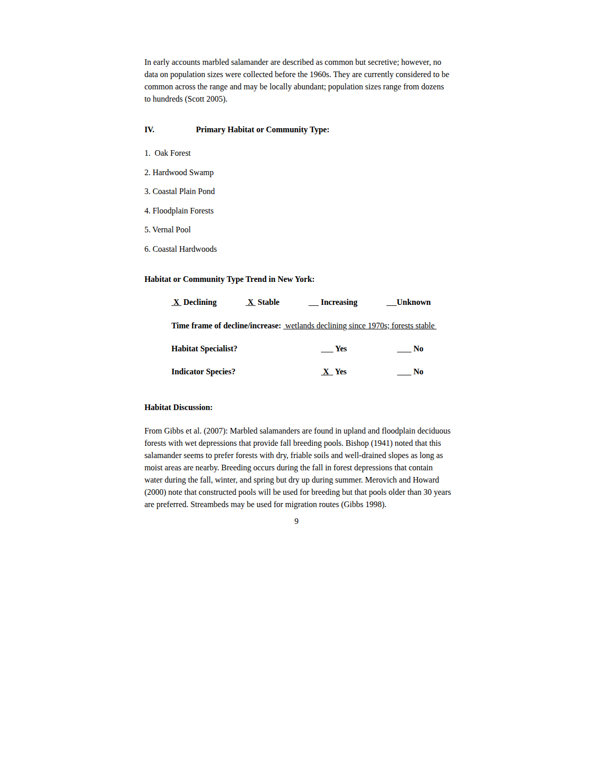In early accounts marbled salamander are described as common but secretive; however, no data on population sizes were collected before the 1960s. They are currently considered to be common across the range and may be locally abundant; population sizes range from dozens to hundreds (Scott 2005).
IV. Primary Habitat or Community Type:
1. Oak Forest
2. Hardwood Swamp
3. Coastal Plain Pond
4. Floodplain Forests
5. Vernal Pool
6. Coastal Hardwoods
Habitat or Community Type Trend in New York:
X Declining X Stable Increasing Unknown
Time frame of decline/increase: wetlands declining since 1970s; forests stable
Habitat Specialist? Yes No
Indicator Species? X Yes No
Habitat Discussion:
From Gibbs et al. (2007): Marbled salamanders are found in upland and floodplain deciduous forests with wet depressions that provide fall breeding pools. Bishop (1941) noted that this salamander seems to prefer forests with dry, friable soils and well-drained slopes as long as moist areas are nearby. Breeding occurs during the fall in forest depressions that contain water during the fall, winter, and spring but dry up during summer. Merovich and Howard (2000) note that constructed pools will be used for breeding but that pools older than 30 years are preferred. Streambeds may be used for migration routes (Gibbs 1998).
9